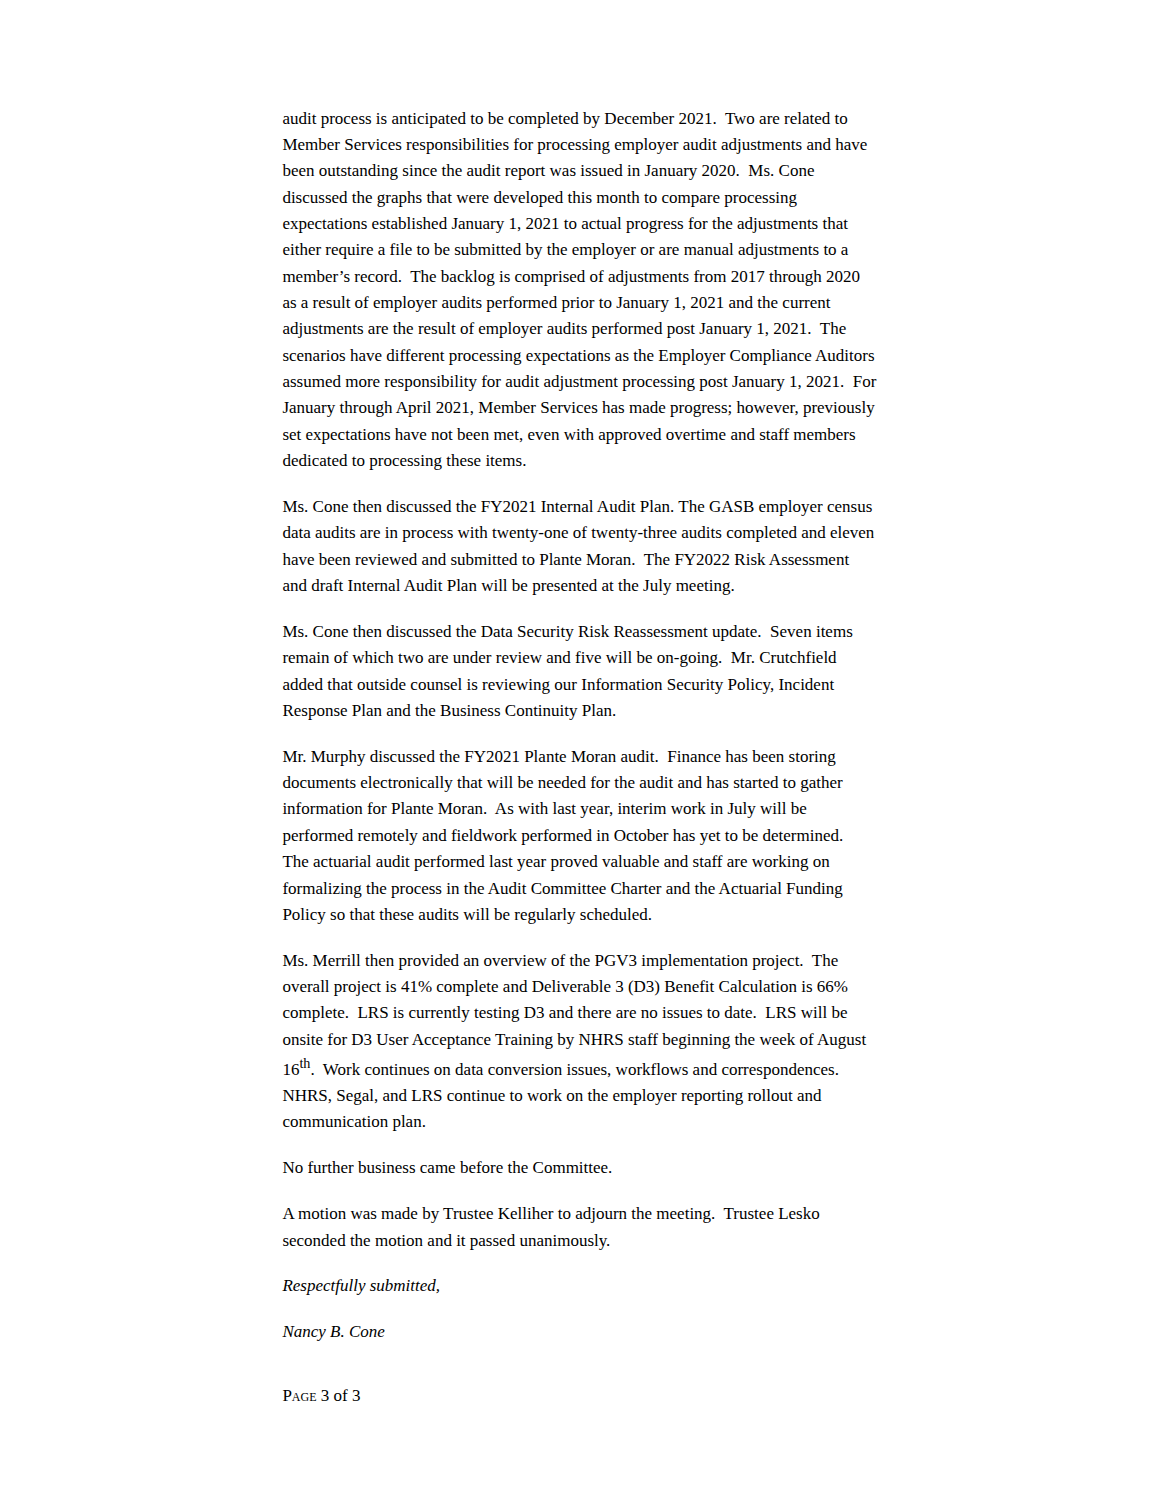audit process is anticipated to be completed by December 2021. Two are related to Member Services responsibilities for processing employer audit adjustments and have been outstanding since the audit report was issued in January 2020. Ms. Cone discussed the graphs that were developed this month to compare processing expectations established January 1, 2021 to actual progress for the adjustments that either require a file to be submitted by the employer or are manual adjustments to a member’s record. The backlog is comprised of adjustments from 2017 through 2020 as a result of employer audits performed prior to January 1, 2021 and the current adjustments are the result of employer audits performed post January 1, 2021. The scenarios have different processing expectations as the Employer Compliance Auditors assumed more responsibility for audit adjustment processing post January 1, 2021. For January through April 2021, Member Services has made progress; however, previously set expectations have not been met, even with approved overtime and staff members dedicated to processing these items.
Ms. Cone then discussed the FY2021 Internal Audit Plan. The GASB employer census data audits are in process with twenty-one of twenty-three audits completed and eleven have been reviewed and submitted to Plante Moran. The FY2022 Risk Assessment and draft Internal Audit Plan will be presented at the July meeting.
Ms. Cone then discussed the Data Security Risk Reassessment update. Seven items remain of which two are under review and five will be on-going. Mr. Crutchfield added that outside counsel is reviewing our Information Security Policy, Incident Response Plan and the Business Continuity Plan.
Mr. Murphy discussed the FY2021 Plante Moran audit. Finance has been storing documents electronically that will be needed for the audit and has started to gather information for Plante Moran. As with last year, interim work in July will be performed remotely and fieldwork performed in October has yet to be determined. The actuarial audit performed last year proved valuable and staff are working on formalizing the process in the Audit Committee Charter and the Actuarial Funding Policy so that these audits will be regularly scheduled.
Ms. Merrill then provided an overview of the PGV3 implementation project. The overall project is 41% complete and Deliverable 3 (D3) Benefit Calculation is 66% complete. LRS is currently testing D3 and there are no issues to date. LRS will be onsite for D3 User Acceptance Training by NHRS staff beginning the week of August 16th. Work continues on data conversion issues, workflows and correspondences. NHRS, Segal, and LRS continue to work on the employer reporting rollout and communication plan.
No further business came before the Committee.
A motion was made by Trustee Kelliher to adjourn the meeting. Trustee Lesko seconded the motion and it passed unanimously.
Respectfully submitted,
Nancy B. Cone
Page 3 of 3